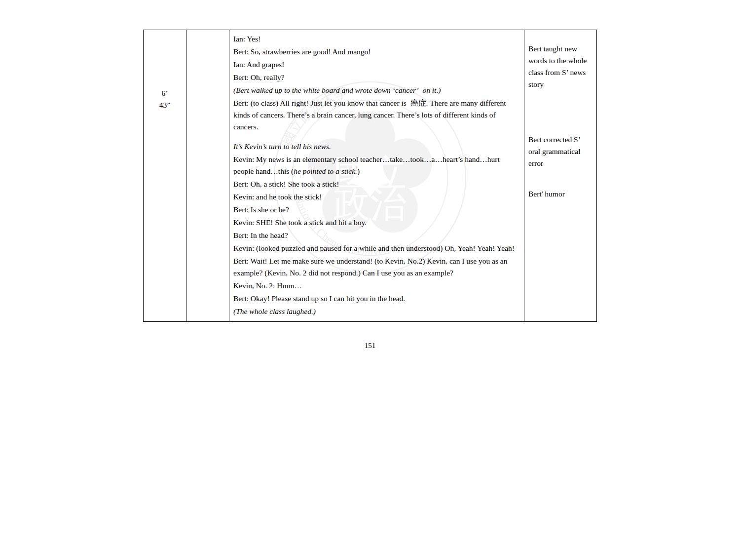國立 政治 國立政治大學 National Chengchi University
| 6’ 43” | | Ian: Yes! Bert: So, strawberries are good! And mango! Ian: And grapes! Bert: Oh, really? (Bert walked up to the white board and wrote down ‘cancer’ on it.) Bert: (to class) All right! Just let you know that cancer is 癌症. There are many different kinds of cancers. There’s a brain cancer, lung cancer. There’s lots of different kinds of cancers. It’s Kevin’s turn to tell his news. Kevin: My news is an elementary school teacher…take…took…a…heart’s hand…hurt people hand…this ( he pointed to a stick. ) Bert: Oh, a stick! She took a stick! Kevin: and he took the stick! Bert: Is she or he? Kevin: SHE! She took a stick and hit a boy. Bert: In the head? Kevin: (looked puzzled and paused for a while and then understood) Oh, Yeah! Yeah! Yeah! Bert: Wait! Let me make sure we understand! (to Kevin, No.2) Kevin, can I use you as an example? (Kevin, No. 2 did not respond.) Can I use you as an example? Kevin, No. 2: Hmm… Bert: Okay! Please stand up so I can hit you in the head. (The whole class laughed.) | Bert taught new words to the whole class from S’ news story Bert corrected S’ oral grammatical error Bert' humor |
151